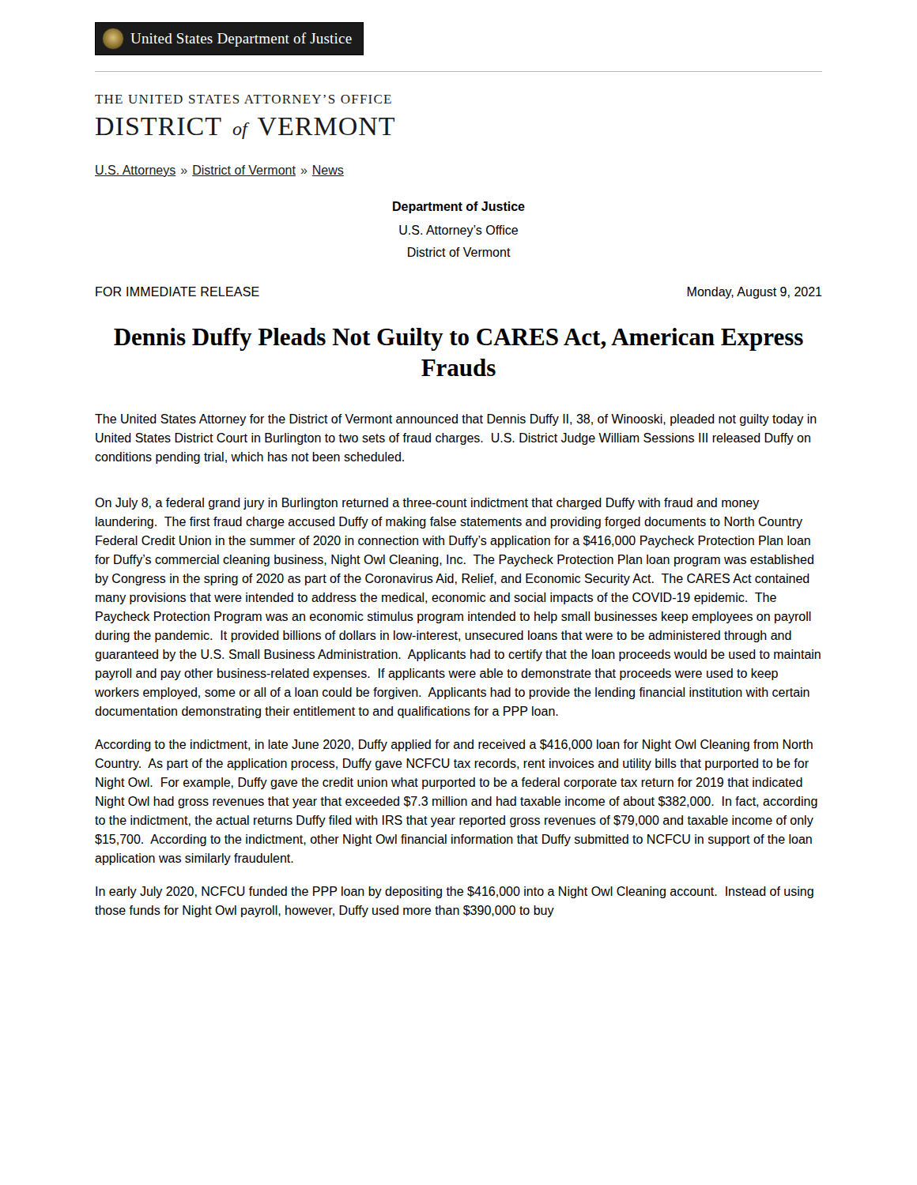United States Department of Justice
The United States Attorney’s Office
DISTRICT of VERMONT
U.S. Attorneys»District of Vermont»News
Department of Justice
U.S. Attorney’s Office
District of Vermont
FOR IMMEDIATE RELEASE
Monday, August 9, 2021
Dennis Duffy Pleads Not Guilty to CARES Act, American Express Frauds
The United States Attorney for the District of Vermont announced that Dennis Duffy II, 38, of Winooski, pleaded not guilty today in United States District Court in Burlington to two sets of fraud charges. U.S. District Judge William Sessions III released Duffy on conditions pending trial, which has not been scheduled.
On July 8, a federal grand jury in Burlington returned a three-count indictment that charged Duffy with fraud and money laundering. The first fraud charge accused Duffy of making false statements and providing forged documents to North Country Federal Credit Union in the summer of 2020 in connection with Duffy’s application for a $416,000 Paycheck Protection Plan loan for Duffy’s commercial cleaning business, Night Owl Cleaning, Inc. The Paycheck Protection Plan loan program was established by Congress in the spring of 2020 as part of the Coronavirus Aid, Relief, and Economic Security Act. The CARES Act contained many provisions that were intended to address the medical, economic and social impacts of the COVID-19 epidemic. The Paycheck Protection Program was an economic stimulus program intended to help small businesses keep employees on payroll during the pandemic. It provided billions of dollars in low-interest, unsecured loans that were to be administered through and guaranteed by the U.S. Small Business Administration. Applicants had to certify that the loan proceeds would be used to maintain payroll and pay other business-related expenses. If applicants were able to demonstrate that proceeds were used to keep workers employed, some or all of a loan could be forgiven. Applicants had to provide the lending financial institution with certain documentation demonstrating their entitlement to and qualifications for a PPP loan.
According to the indictment, in late June 2020, Duffy applied for and received a $416,000 loan for Night Owl Cleaning from North Country. As part of the application process, Duffy gave NCFCU tax records, rent invoices and utility bills that purported to be for Night Owl. For example, Duffy gave the credit union what purported to be a federal corporate tax return for 2019 that indicated Night Owl had gross revenues that year that exceeded $7.3 million and had taxable income of about $382,000. In fact, according to the indictment, the actual returns Duffy filed with IRS that year reported gross revenues of $79,000 and taxable income of only $15,700. According to the indictment, other Night Owl financial information that Duffy submitted to NCFCU in support of the loan application was similarly fraudulent.
In early July 2020, NCFCU funded the PPP loan by depositing the $416,000 into a Night Owl Cleaning account. Instead of using those funds for Night Owl payroll, however, Duffy used more than $390,000 to buy